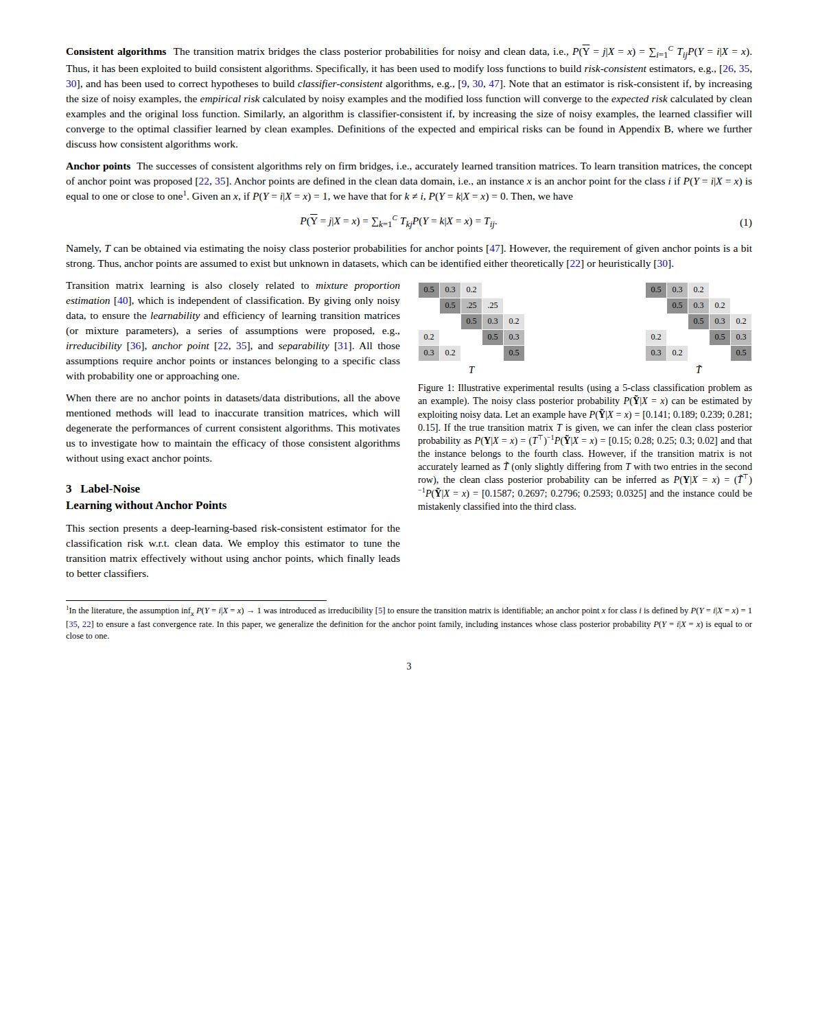Consistent algorithms The transition matrix bridges the class posterior probabilities for noisy and clean data, i.e., P(Y = j|X = x) = ∑i=1C TijP(Y = i|X = x). Thus, it has been exploited to build consistent algorithms. Specifically, it has been used to modify loss functions to build risk-consistent estimators, e.g., [26, 35, 30], and has been used to correct hypotheses to build classifier-consistent algorithms, e.g., [9, 30, 47]. Note that an estimator is risk-consistent if, by increasing the size of noisy examples, the empirical risk calculated by noisy examples and the modified loss function will converge to the expected risk calculated by clean examples and the original loss function. Similarly, an algorithm is classifier-consistent if, by increasing the size of noisy examples, the learned classifier will converge to the optimal classifier learned by clean examples. Definitions of the expected and empirical risks can be found in Appendix B, where we further discuss how consistent algorithms work.
Anchor points The successes of consistent algorithms rely on firm bridges, i.e., accurately learned transition matrices. To learn transition matrices, the concept of anchor point was proposed [22, 35]. Anchor points are defined in the clean data domain, i.e., an instance x is an anchor point for the class i if P(Y = i|X = x) is equal to one or close to one1. Given an x, if P(Y = i|X = x) = 1, we have that for k ≠ i, P(Y = k|X = x) = 0. Then, we have
P(Y = j|X = x) = ∑k=1C TkjP(Y = k|X = x) = Tij.
(1)
Namely, T can be obtained via estimating the noisy class posterior probabilities for anchor points [47]. However, the requirement of given anchor points is a bit strong. Thus, anchor points are assumed to exist but unknown in datasets, which can be identified either theoretically [22] or heuristically [30].
Transition matrix learning is also closely related to mixture proportion estimation [40], which is independent of classification. By giving only noisy data, to ensure the learnability and efficiency of learning transition matrices (or mixture parameters), a series of assumptions were proposed, e.g., irreducibility [36], anchor point [22, 35], and separability [31]. All those assumptions require anchor points or instances belonging to a specific class with probability one or approaching one.
When there are no anchor points in datasets/data distributions, all the above mentioned methods will lead to inaccurate transition matrices, which will degenerate the performances of current consistent algorithms. This motivates us to investigate how to maintain the efficacy of those consistent algorithms without using exact anchor points.
3 Label-Noise
Learning without Anchor Points
This section presents a deep-learning-based risk-consistent estimator for the classification risk w.r.t. clean data. We employ this estimator to tune the transition matrix effectively without using anchor points, which finally leads to better classifiers.
| 0.5 | 0.3 | 0.2 | | |
| | 0.5 | .25 | .25 | |
| | | 0.5 | 0.3 | 0.2 |
| 0.2 | | | 0.5 | 0.3 |
| 0.3 | 0.2 | | | 0.5 |
T
| 0.5 | 0.3 | 0.2 | | |
| | 0.5 | 0.3 | 0.2 | |
| | | 0.5 | 0.3 | 0.2 |
| 0.2 | | | 0.5 | 0.3 |
| 0.3 | 0.2 | | | 0.5 |
T̃
Figure 1: Illustrative experimental results (using a 5-class classification problem as an example). The noisy class posterior probability P(Ỹ|X = x) can be estimated by exploiting noisy data. Let an example have P(Ỹ|X = x) = [0.141; 0.189; 0.239; 0.281; 0.15]. If the true transition matrix T is given, we can infer the clean class posterior probability as P(Y|X = x) = (T⊤)−1P(Ỹ|X = x) = [0.15; 0.28; 0.25; 0.3; 0.02] and that the instance belongs to the fourth class. However, if the transition matrix is not accurately learned as T̃ (only slightly differing from T with two entries in the second row), the clean class posterior probability can be inferred as P(Y|X = x) = (T̃⊤)−1P(Ỹ|X = x) = [0.1587; 0.2697; 0.2796; 0.2593; 0.0325] and the instance could be mistakenly classified into the third class.
1In the literature, the assumption infx P(Y = i|X = x) → 1 was introduced as irreducibility [5] to ensure the transition matrix is identifiable; an anchor point x for class i is defined by P(Y = i|X = x) = 1 [35, 22] to ensure a fast convergence rate. In this paper, we generalize the definition for the anchor point family, including instances whose class posterior probability P(Y = i|X = x) is equal to or close to one.
3